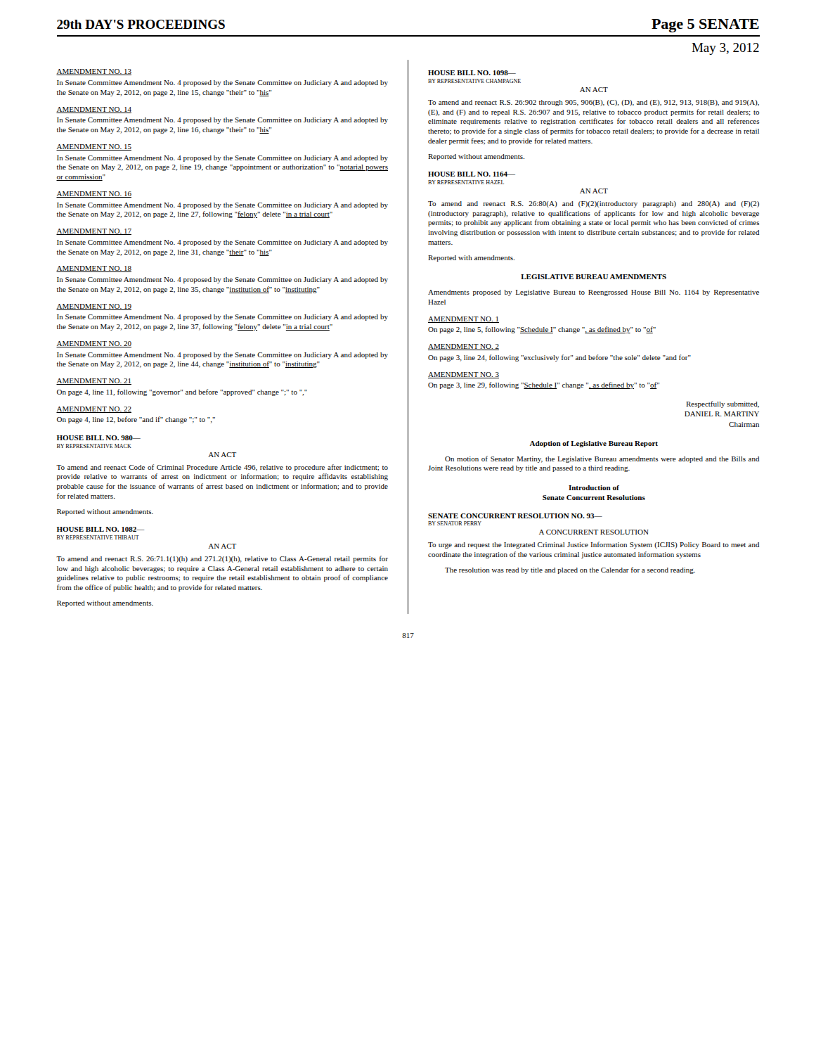29th DAY'S PROCEEDINGS
Page 5 SENATE
May 3, 2012
AMENDMENT NO. 13
In Senate Committee Amendment No. 4 proposed by the Senate Committee on Judiciary A and adopted by the Senate on May 2, 2012, on page 2, line 15, change "their" to "his"
AMENDMENT NO. 14
In Senate Committee Amendment No. 4 proposed by the Senate Committee on Judiciary A and adopted by the Senate on May 2, 2012, on page 2, line 16, change "their" to "his"
AMENDMENT NO. 15
In Senate Committee Amendment No. 4 proposed by the Senate Committee on Judiciary A and adopted by the Senate on May 2, 2012, on page 2, line 19, change "appointment or authorization" to "notarial powers or commission"
AMENDMENT NO. 16
In Senate Committee Amendment No. 4 proposed by the Senate Committee on Judiciary A and adopted by the Senate on May 2, 2012, on page 2, line 27, following "felony" delete "in a trial court"
AMENDMENT NO. 17
In Senate Committee Amendment No. 4 proposed by the Senate Committee on Judiciary A and adopted by the Senate on May 2, 2012, on page 2, line 31, change "their" to "his"
AMENDMENT NO. 18
In Senate Committee Amendment No. 4 proposed by the Senate Committee on Judiciary A and adopted by the Senate on May 2, 2012, on page 2, line 35, change "institution of" to "instituting"
AMENDMENT NO. 19
In Senate Committee Amendment No. 4 proposed by the Senate Committee on Judiciary A and adopted by the Senate on May 2, 2012, on page 2, line 37, following "felony" delete "in a trial court"
AMENDMENT NO. 20
In Senate Committee Amendment No. 4 proposed by the Senate Committee on Judiciary A and adopted by the Senate on May 2, 2012, on page 2, line 44, change "institution of" to "instituting"
AMENDMENT NO. 21
On page 4, line 11, following "governor" and before "approved" change ";" to ","
AMENDMENT NO. 22
On page 4, line 12, before "and if" change ";" to ","
HOUSE BILL NO. 980—
BY REPRESENTATIVE MACK
AN ACT
To amend and reenact Code of Criminal Procedure Article 496, relative to procedure after indictment; to provide relative to warrants of arrest on indictment or information; to require affidavits establishing probable cause for the issuance of warrants of arrest based on indictment or information; and to provide for related matters.
Reported without amendments.
HOUSE BILL NO. 1082—
BY REPRESENTATIVE THIBAUT
AN ACT
To amend and reenact R.S. 26:71.1(1)(h) and 271.2(1)(h), relative to Class A-General retail permits for low and high alcoholic beverages; to require a Class A-General retail establishment to adhere to certain guidelines relative to public restrooms; to require the retail establishment to obtain proof of compliance from the office of public health; and to provide for related matters.
Reported without amendments.
HOUSE BILL NO. 1098—
BY REPRESENTATIVE CHAMPAGNE
AN ACT
To amend and reenact R.S. 26:902 through 905, 906(B), (C), (D), and (E), 912, 913, 918(B), and 919(A), (E), and (F) and to repeal R.S. 26:907 and 915, relative to tobacco product permits for retail dealers; to eliminate requirements relative to registration certificates for tobacco retail dealers and all references thereto; to provide for a single class of permits for tobacco retail dealers; to provide for a decrease in retail dealer permit fees; and to provide for related matters.
Reported without amendments.
HOUSE BILL NO. 1164—
BY REPRESENTATIVE HAZEL
AN ACT
To amend and reenact R.S. 26:80(A) and (F)(2)(introductory paragraph) and 280(A) and (F)(2)(introductory paragraph), relative to qualifications of applicants for low and high alcoholic beverage permits; to prohibit any applicant from obtaining a state or local permit who has been convicted of crimes involving distribution or possession with intent to distribute certain substances; and to provide for related matters.
Reported with amendments.
LEGISLATIVE BUREAU AMENDMENTS
Amendments proposed by Legislative Bureau to Reengrossed House Bill No. 1164 by Representative Hazel
AMENDMENT NO. 1
On page 2, line 5, following "Schedule I" change ", as defined by" to "of"
AMENDMENT NO. 2
On page 3, line 24, following "exclusively for" and before "the sole" delete "and for"
AMENDMENT NO. 3
On page 3, line 29, following "Schedule I" change ", as defined by" to "of"
Respectfully submitted,
DANIEL R. MARTINY
Chairman
Adoption of Legislative Bureau Report
On motion of Senator Martiny, the Legislative Bureau amendments were adopted and the Bills and Joint Resolutions were read by title and passed to a third reading.
Introduction of
Senate Concurrent Resolutions
SENATE CONCURRENT RESOLUTION NO. 93—
BY SENATOR PERRY
A CONCURRENT RESOLUTION
To urge and request the Integrated Criminal Justice Information System (ICJIS) Policy Board to meet and coordinate the integration of the various criminal justice automated information systems
The resolution was read by title and placed on the Calendar for a second reading.
817